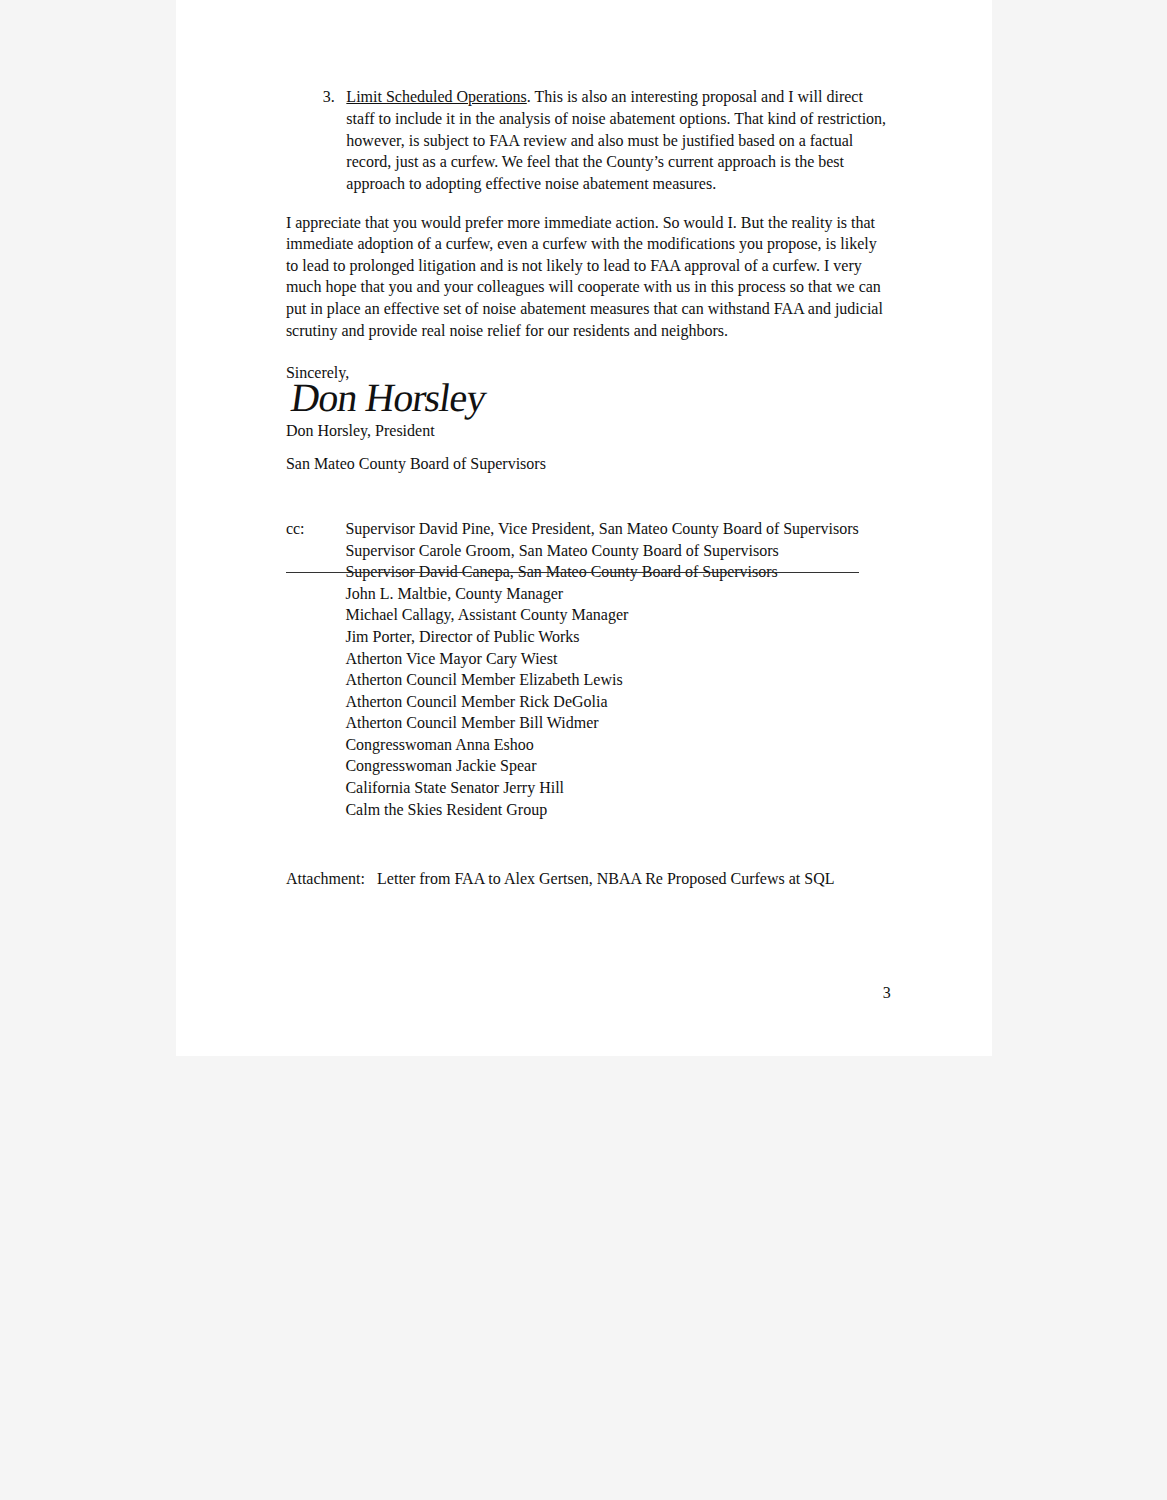Limit Scheduled Operations. This is also an interesting proposal and I will direct staff to include it in the analysis of noise abatement options. That kind of restriction, however, is subject to FAA review and also must be justified based on a factual record, just as a curfew. We feel that the County’s current approach is the best approach to adopting effective noise abatement measures.
I appreciate that you would prefer more immediate action. So would I. But the reality is that immediate adoption of a curfew, even a curfew with the modifications you propose, is likely to lead to prolonged litigation and is not likely to lead to FAA approval of a curfew. I very much hope that you and your colleagues will cooperate with us in this process so that we can put in place an effective set of noise abatement measures that can withstand FAA and judicial scrutiny and provide real noise relief for our residents and neighbors.
Sincerely,
Don Horsley
Don Horsley, President
San Mateo County Board of Supervisors
cc:
Supervisor David Pine, Vice President, San Mateo County Board of Supervisors
Supervisor Carole Groom, San Mateo County Board of Supervisors
Supervisor David Canepa, San Mateo County Board of Supervisors
John L. Maltbie, County Manager
Michael Callagy, Assistant County Manager
Jim Porter, Director of Public Works
Atherton Vice Mayor Cary Wiest
Atherton Council Member Elizabeth Lewis
Atherton Council Member Rick DeGolia
Atherton Council Member Bill Widmer
Congresswoman Anna Eshoo
Congresswoman Jackie Spear
California State Senator Jerry Hill
Calm the Skies Resident Group
Attachment:
Letter from FAA to Alex Gertsen, NBAA Re Proposed Curfews at SQL
3